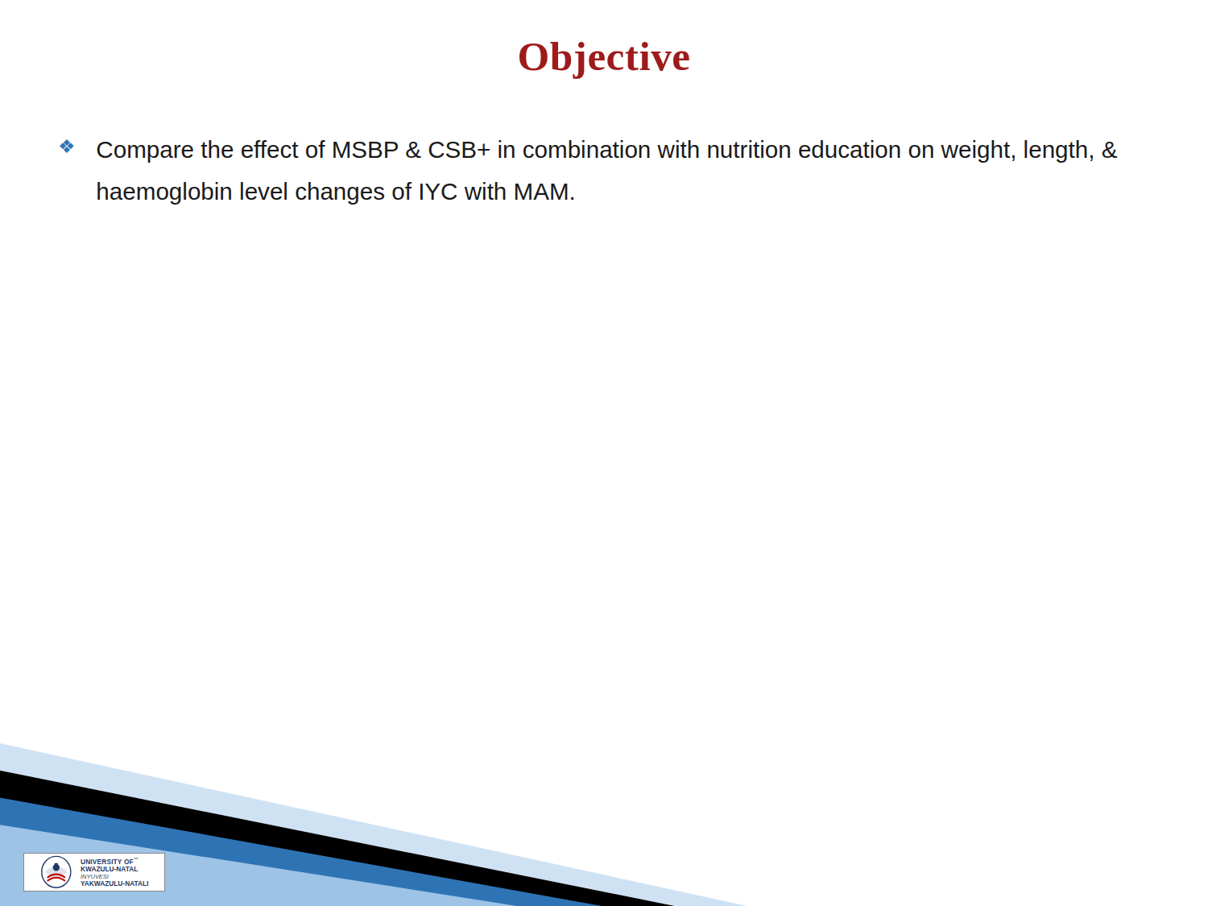Objective
Compare the effect of MSBP & CSB+ in combination with nutrition education on weight, length, & haemoglobin level changes of IYC with MAM.
UNIVERSITY OF™
KWAZULU-NATAL
INYUVESI
YAKWAZULU-NATALI